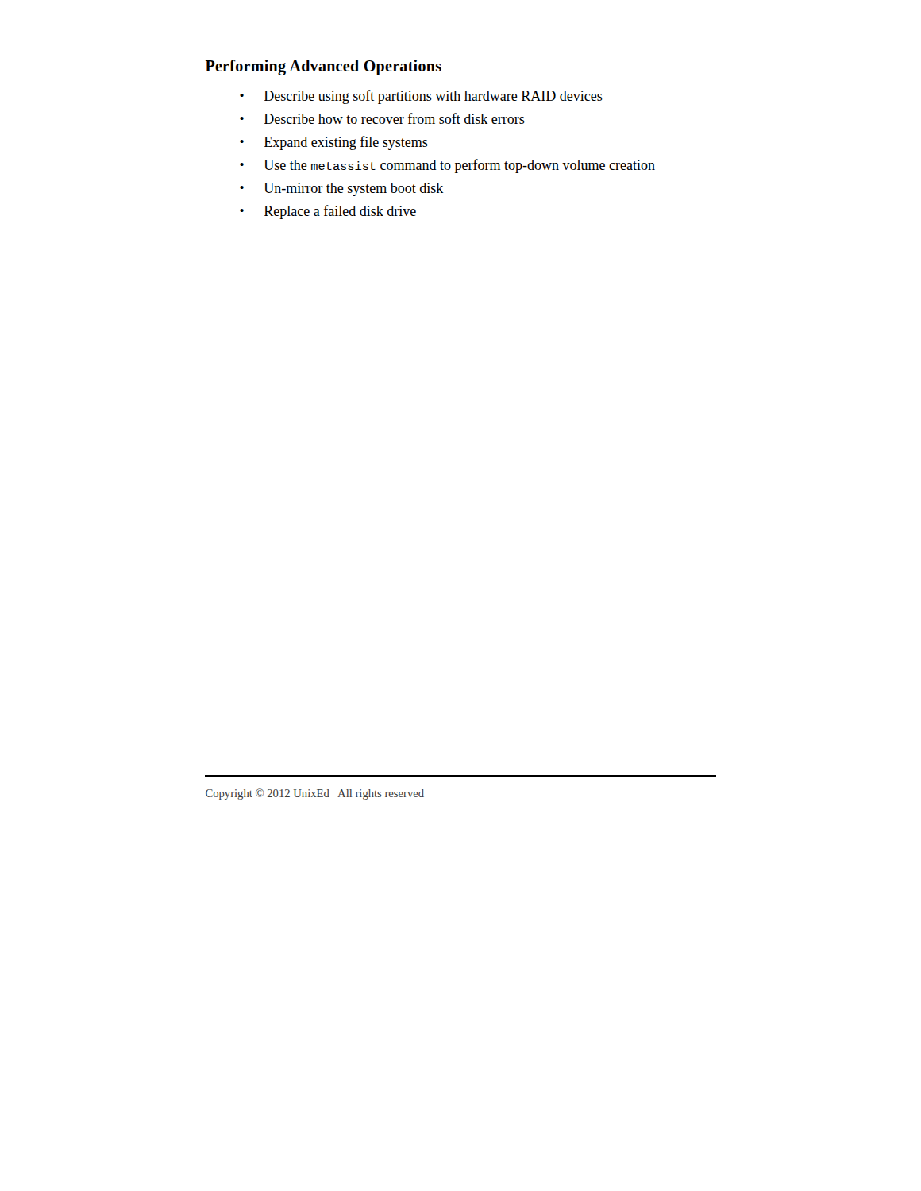Performing Advanced Operations
Describe using soft partitions with hardware RAID devices
Describe how to recover from soft disk errors
Expand existing file systems
Use the metassist command to perform top-down volume creation
Un-mirror the system boot disk
Replace a failed disk drive
Copyright © 2012 UnixEd All rights reserved